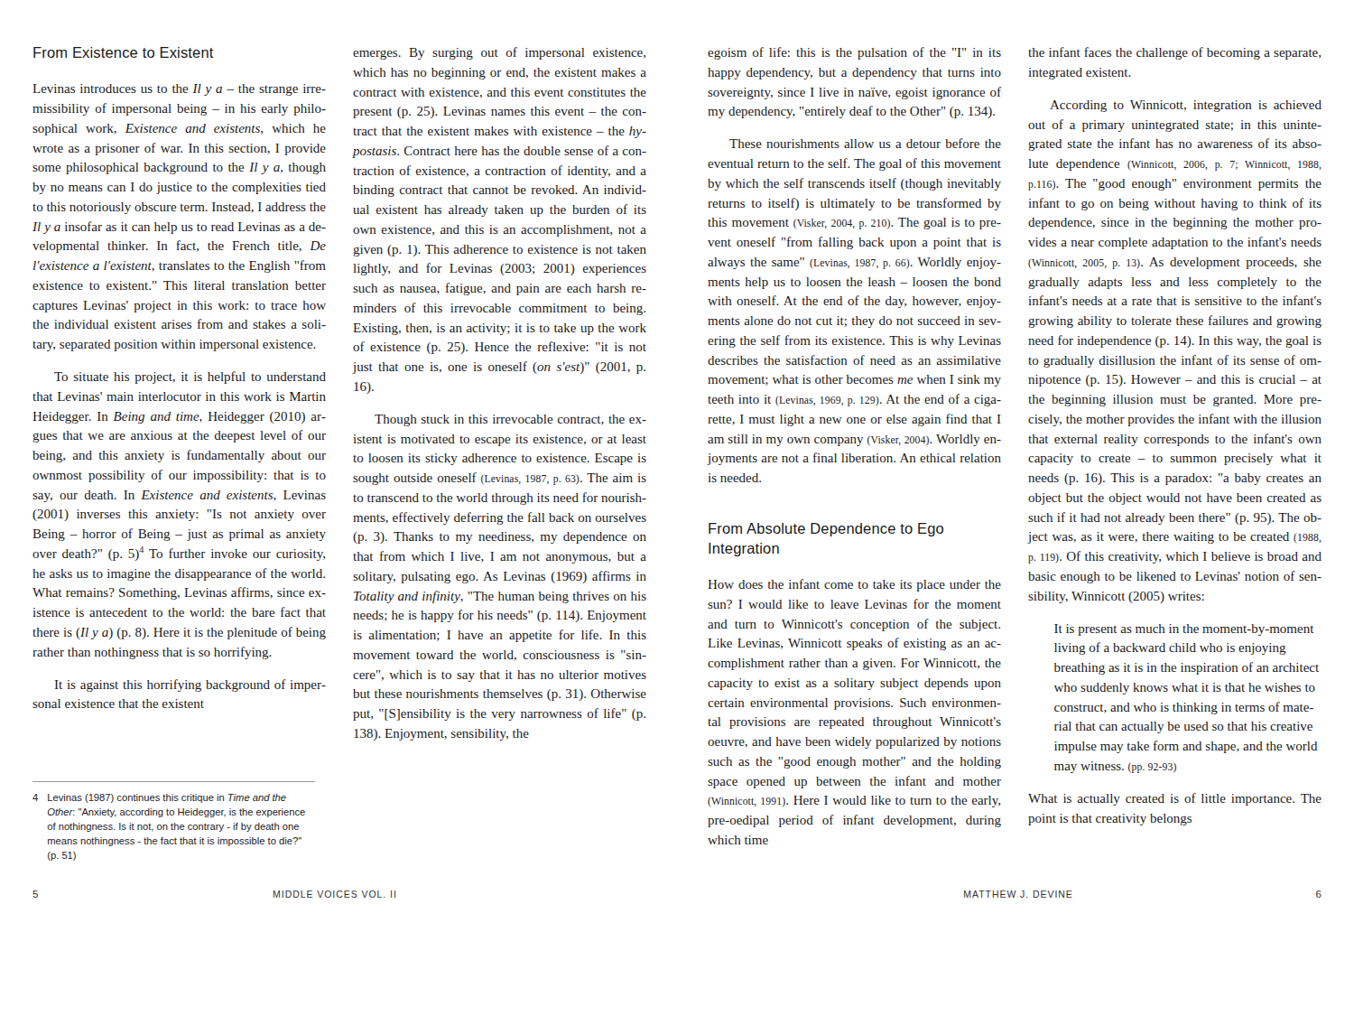From Existence to Existent
Levinas introduces us to the Il y a – the strange irremissibility of impersonal being – in his early philosophical work, Existence and existents, which he wrote as a prisoner of war. In this section, I provide some philosophical background to the Il y a, though by no means can I do justice to the complexities tied to this notoriously obscure term. Instead, I address the Il y a insofar as it can help us to read Levinas as a developmental thinker. In fact, the French title, De l'existence a l'existent, translates to the English "from existence to existent." This literal translation better captures Levinas' project in this work: to trace how the individual existent arises from and stakes a solitary, separated position within impersonal existence.
To situate his project, it is helpful to understand that Levinas' main interlocutor in this work is Martin Heidegger. In Being and time, Heidegger (2010) argues that we are anxious at the deepest level of our being, and this anxiety is fundamentally about our ownmost possibility of our impossibility: that is to say, our death. In Existence and existents, Levinas (2001) inverses this anxiety: "Is not anxiety over Being – horror of Being – just as primal as anxiety over death?" (p. 5)4 To further invoke our curiosity, he asks us to imagine the disappearance of the world. What remains? Something, Levinas affirms, since existence is antecedent to the world: the bare fact that there is (Il y a) (p. 8). Here it is the plenitude of being rather than nothingness that is so horrifying.
It is against this horrifying background of impersonal existence that the existent
emerges. By surging out of impersonal existence, which has no beginning or end, the existent makes a contract with existence, and this event constitutes the present (p. 25). Levinas names this event – the contract that the existent makes with existence – the hypostasis. Contract here has the double sense of a contraction of existence, a contraction of identity, and a binding contract that cannot be revoked. An individual existent has already taken up the burden of its own existence, and this is an accomplishment, not a given (p. 1). This adherence to existence is not taken lightly, and for Levinas (2003; 2001) experiences such as nausea, fatigue, and pain are each harsh reminders of this irrevocable commitment to being. Existing, then, is an activity; it is to take up the work of existence (p. 25). Hence the reflexive: "it is not just that one is, one is oneself (on s'est)" (2001, p. 16).
Though stuck in this irrevocable contract, the existent is motivated to escape its existence, or at least to loosen its sticky adherence to existence. Escape is sought outside oneself (Levinas, 1987, p. 63). The aim is to transcend to the world through its need for nourishments, effectively deferring the fall back on ourselves (p. 3). Thanks to my neediness, my dependence on that from which I live, I am not anonymous, but a solitary, pulsating ego. As Levinas (1969) affirms in Totality and infinity, "The human being thrives on his needs; he is happy for his needs" (p. 114). Enjoyment is alimentation; I have an appetite for life. In this movement toward the world, consciousness is "sincere", which is to say that it has no ulterior motives but these nourishments themselves (p. 31). Otherwise put, "[S]ensibility is the very narrowness of life" (p. 138). Enjoyment, sensibility, the
4 Levinas (1987) continues this critique in Time and the Other: "Anxiety, according to Heidegger, is the experience of nothingness. Is it not, on the contrary - if by death one means nothingness - the fact that it is impossible to die?" (p. 51)
5 Middle Voices Vol. II
egoism of life: this is the pulsation of the "I" in its happy dependency, but a dependency that turns into sovereignty, since I live in naïve, egoist ignorance of my dependency, "entirely deaf to the Other" (p. 134).
These nourishments allow us a detour before the eventual return to the self. The goal of this movement by which the self transcends itself (though inevitably returns to itself) is ultimately to be transformed by this movement (Visker, 2004, p. 210). The goal is to prevent oneself "from falling back upon a point that is always the same" (Levinas, 1987, p. 66). Worldly enjoyments help us to loosen the leash – loosen the bond with oneself. At the end of the day, however, enjoyments alone do not cut it; they do not succeed in severing the self from its existence. This is why Levinas describes the satisfaction of need as an assimilative movement; what is other becomes me when I sink my teeth into it (Levinas, 1969, p. 129). At the end of a cigarette, I must light a new one or else again find that I am still in my own company (Visker, 2004). Worldly enjoyments are not a final liberation. An ethical relation is needed.
From Absolute Dependence to Ego Integration
How does the infant come to take its place under the sun? I would like to leave Levinas for the moment and turn to Winnicott's conception of the subject. Like Levinas, Winnicott speaks of existing as an accomplishment rather than a given. For Winnicott, the capacity to exist as a solitary subject depends upon certain environmental provisions. Such environmental provisions are repeated throughout Winnicott's oeuvre, and have been widely popularized by notions such as the "good enough mother" and the holding space opened up between the infant and mother (Winnicott, 1991). Here I would like to turn to the early, pre-oedipal period of infant development, during which time
the infant faces the challenge of becoming a separate, integrated existent.
According to Winnicott, integration is achieved out of a primary unintegrated state; in this unintegrated state the infant has no awareness of its absolute dependence (Winnicott, 2006, p. 7; Winnicott, 1988, p.116). The "good enough" environment permits the infant to go on being without having to think of its dependence, since in the beginning the mother provides a near complete adaptation to the infant's needs (Winnicott, 2005, p. 13). As development proceeds, she gradually adapts less and less completely to the infant's needs at a rate that is sensitive to the infant's growing ability to tolerate these failures and growing need for independence (p. 14). In this way, the goal is to gradually disillusion the infant of its sense of omnipotence (p. 15). However – and this is crucial – at the beginning illusion must be granted. More precisely, the mother provides the infant with the illusion that external reality corresponds to the infant's own capacity to create – to summon precisely what it needs (p. 16). This is a paradox: "a baby creates an object but the object would not have been created as such if it had not already been there" (p. 95). The object was, as it were, there waiting to be created (1988, p. 119). Of this creativity, which I believe is broad and basic enough to be likened to Levinas' notion of sensibility, Winnicott (2005) writes:
It is present as much in the moment-by-moment living of a backward child who is enjoying breathing as it is in the inspiration of an architect who suddenly knows what it is that he wishes to construct, and who is thinking in terms of material that can actually be used so that his creative impulse may take form and shape, and the world may witness. (pp. 92-93)
What is actually created is of little importance. The point is that creativity belongs
Matthew J. Devine 6